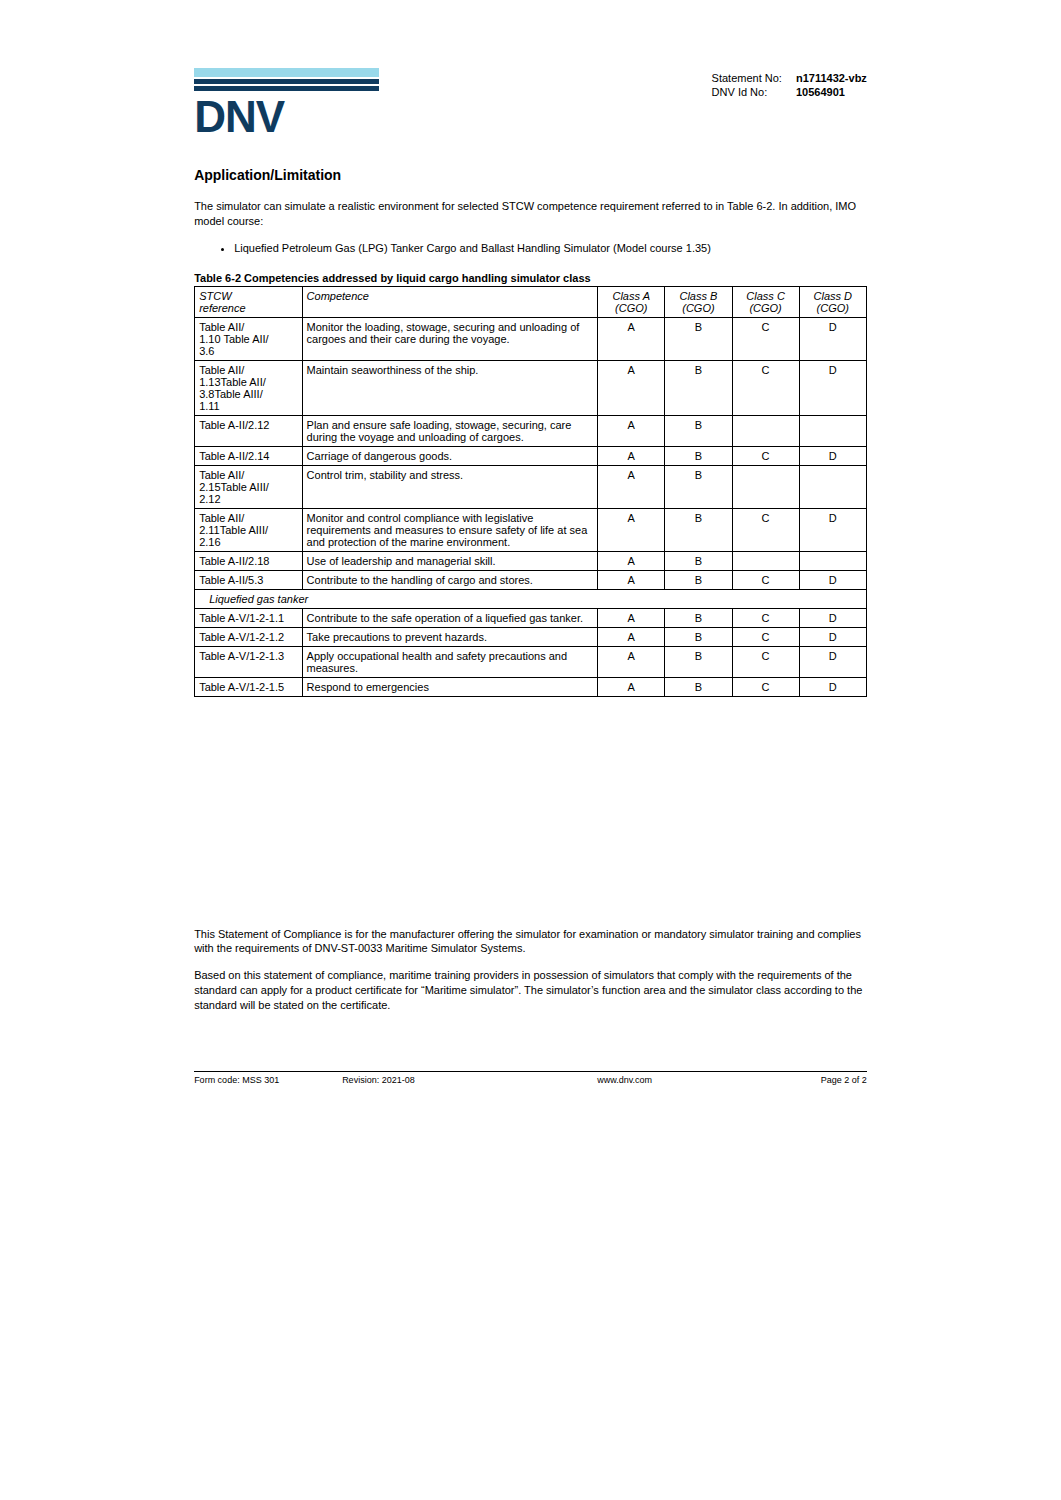DNV
| Statement No: | n1711432-vbz |
| DNV Id No: | 10564901 |
Application/Limitation
The simulator can simulate a realistic environment for selected STCW competence requirement referred to in Table 6-2. In addition, IMO model course:
Liquefied Petroleum Gas (LPG) Tanker Cargo and Ballast Handling Simulator (Model course 1.35)
Table 6-2 Competencies addressed by liquid cargo handling simulator class
| STCW reference | Competence | Class A (CGO) | Class B (CGO) | Class C (CGO) | Class D (CGO) |
| --- | --- | --- | --- | --- | --- |
| Table AII/ 1.10 Table AII/ 3.6 | Monitor the loading, stowage, securing and unloading of cargoes and their care during the voyage. | A | B | C | D |
| Table AII/ 1.13Table AII/ 3.8Table AIII/ 1.11 | Maintain seaworthiness of the ship. | A | B | C | D |
| Table A-II/2.12 | Plan and ensure safe loading, stowage, securing, care during the voyage and unloading of cargoes. | A | B | | |
| Table A-II/2.14 | Carriage of dangerous goods. | A | B | C | D |
| Table AII/ 2.15Table AIII/ 2.12 | Control trim, stability and stress. | A | B | | |
| Table AII/ 2.11Table AIII/ 2.16 | Monitor and control compliance with legislative requirements and measures to ensure safety of life at sea and protection of the marine environment. | A | B | C | D |
| Table A-II/2.18 | Use of leadership and managerial skill. | A | B | | |
| Table A-II/5.3 | Contribute to the handling of cargo and stores. | A | B | C | D |
| Liquefied gas tanker |
| Table A-V/1-2-1.1 | Contribute to the safe operation of a liquefied gas tanker. | A | B | C | D |
| Table A-V/1-2-1.2 | Take precautions to prevent hazards. | A | B | C | D |
| Table A-V/1-2-1.3 | Apply occupational health and safety precautions and measures. | A | B | C | D |
| Table A-V/1-2-1.5 | Respond to emergencies | A | B | C | D |
This Statement of Compliance is for the manufacturer offering the simulator for examination or mandatory simulator training and complies with the requirements of DNV-ST-0033 Maritime Simulator Systems.
Based on this statement of compliance, maritime training providers in possession of simulators that comply with the requirements of the standard can apply for a product certificate for “Maritime simulator”. The simulator’s function area and the simulator class according to the standard will be stated on the certificate.
Form code: MSS 301 Revision: 2021-08 www.dnv.com Page 2 of 2